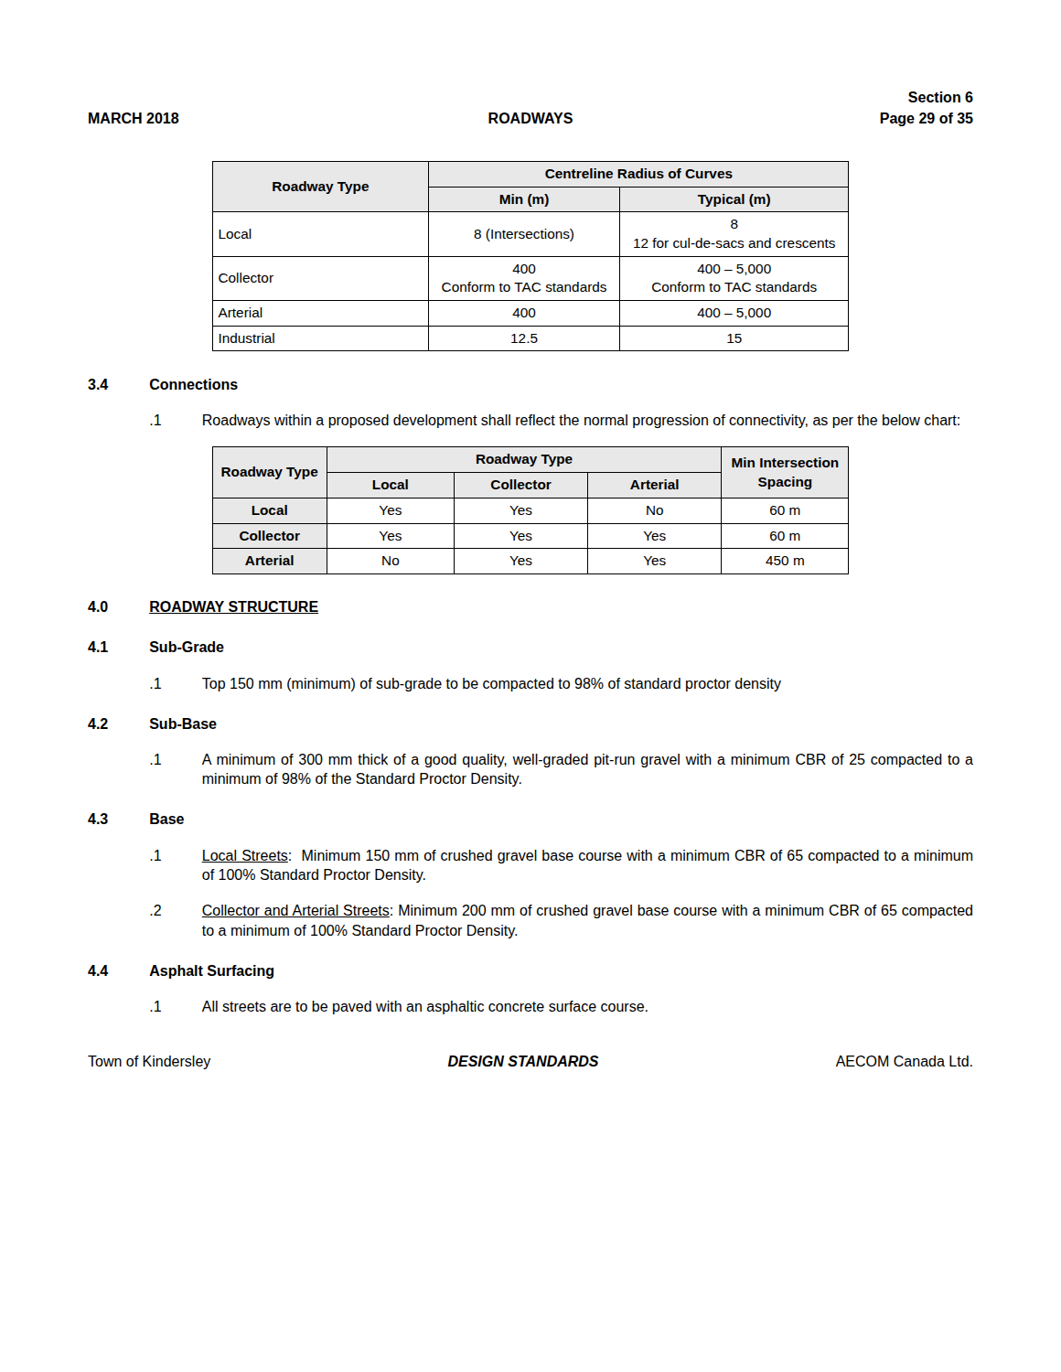Section 6
MARCH 2018
ROADWAYS
Page 29 of 35
| Roadway Type | Centreline Radius of Curves |
| --- | --- |
| Min (m) | Typical (m) |
| Local | 8 (Intersections) | 8 12 for cul-de-sacs and crescents |
| Collector | 400 Conform to TAC standards | 400 – 5,000 Conform to TAC standards |
| Arterial | 400 | 400 – 5,000 |
| Industrial | 12.5 | 15 |
3.4
Connections
.1
Roadways within a proposed development shall reflect the normal progression of connectivity, as per the below chart:
| Roadway Type | Roadway Type | Min Intersection Spacing |
| --- | --- | --- |
| Local | Collector | Arterial |
| Local | Yes | Yes | No | 60 m |
| Collector | Yes | Yes | Yes | 60 m |
| Arterial | No | Yes | Yes | 450 m |
4.0
ROADWAY STRUCTURE
4.1
Sub-Grade
.1
Top 150 mm (minimum) of sub-grade to be compacted to 98% of standard proctor density
4.2
Sub-Base
.1
A minimum of 300 mm thick of a good quality, well-graded pit-run gravel with a minimum CBR of 25 compacted to a minimum of 98% of the Standard Proctor Density.
4.3
Base
.1
Local Streets: Minimum 150 mm of crushed gravel base course with a minimum CBR of 65 compacted to a minimum of 100% Standard Proctor Density.
.2
Collector and Arterial Streets: Minimum 200 mm of crushed gravel base course with a minimum CBR of 65 compacted to a minimum of 100% Standard Proctor Density.
4.4
Asphalt Surfacing
.1
All streets are to be paved with an asphaltic concrete surface course.
Town of Kindersley
DESIGN STANDARDS
AECOM Canada Ltd.